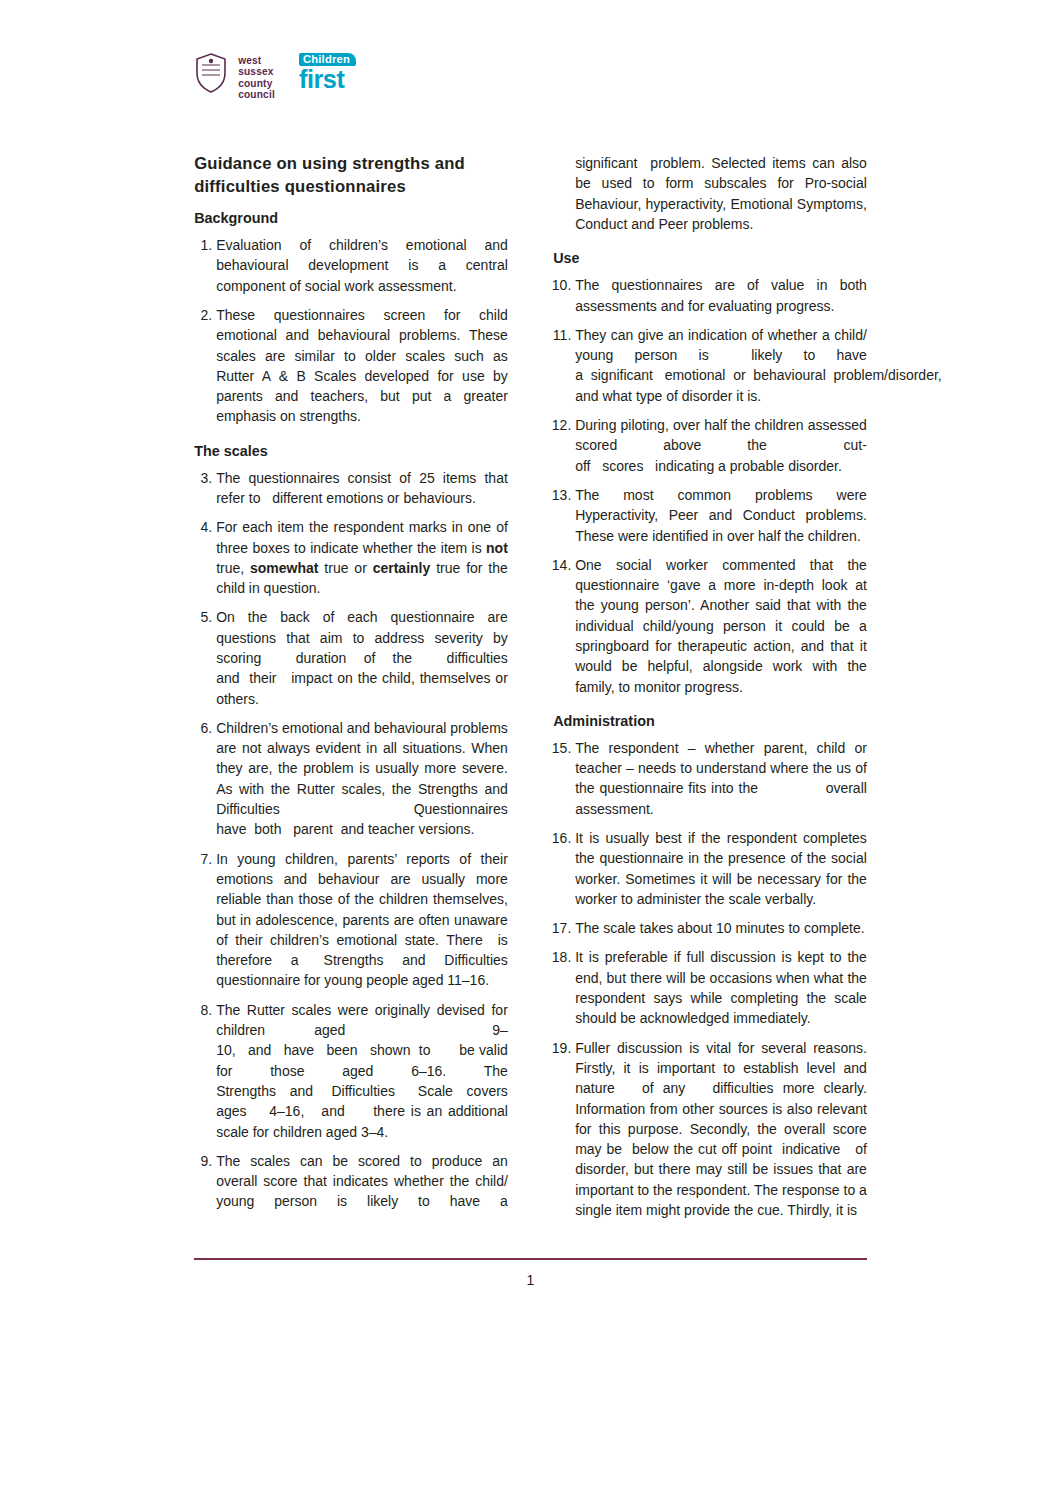west
sussex
county
council
Children first
Guidance on using strengths and difficulties questionnaires
Background
Evaluation of children’s emotional and behavioural development is a central component of social work assessment.
These questionnaires screen for child emotional and behavioural problems. These scales are similar to older scales such as Rutter A & B Scales developed for use by parents and teachers, but put a greater emphasis on strengths.
The scales
The questionnaires consist of 25 items that refer to different emotions or behaviours.
For each item the respondent marks in one of three boxes to indicate whether the item is not true, somewhat true or certainly true for the child in question.
On the back of each questionnaire are questions that aim to address severity by scoring duration of the difficulties and their impact on the child, themselves or others.
Children’s emotional and behavioural problems are not always evident in all situations. When they are, the problem is usually more severe. As with the Rutter scales, the Strengths and Difficulties Questionnaires have both parent and teacher versions.
In young children, parents’ reports of their emotions and behaviour are usually more reliable than those of the children themselves, but in adolescence, parents are often unaware of their children’s emotional state. There is therefore a Strengths and Difficulties questionnaire for young people aged 11–16.
The Rutter scales were originally devised for children aged 9–10, and have been shown to be valid for those aged 6–16. The Strengths and Difficulties Scale covers ages 4–16, and there is an additional scale for children aged 3–4.
The scales can be scored to produce an overall score that indicates whether the child/ young person is likely to have a significant problem. Selected items can also be used to form subscales for Pro-social Behaviour, hyperactivity, Emotional Symptoms, Conduct and Peer problems.
Use
The questionnaires are of value in both assessments and for evaluating progress.
They can give an indication of whether a child/ young person is likely to have a significant emotional or behavioural problem/disorder, and what type of disorder it is.
During piloting, over half the children assessed scored above the cut-off scores indicating a probable disorder.
The most common problems were Hyperactivity, Peer and Conduct problems. These were identified in over half the children.
One social worker commented that the questionnaire ‘gave a more in-depth look at the young person’. Another said that with the individual child/young person it could be a springboard for therapeutic action, and that it would be helpful, alongside work with the family, to monitor progress.
Administration
The respondent – whether parent, child or teacher – needs to understand where the us of the questionnaire fits into the overall assessment.
It is usually best if the respondent completes the questionnaire in the presence of the social worker. Sometimes it will be necessary for the worker to administer the scale verbally.
The scale takes about 10 minutes to complete.
It is preferable if full discussion is kept to the end, but there will be occasions when what the respondent says while completing the scale should be acknowledged immediately.
Fuller discussion is vital for several reasons. Firstly, it is important to establish level and nature of any difficulties more clearly. Information from other sources is also relevant for this purpose. Secondly, the overall score may be below the cut off point indicative of disorder, but there may still be issues that are important to the respondent. The response to a single item might provide the cue. Thirdly, it is
1